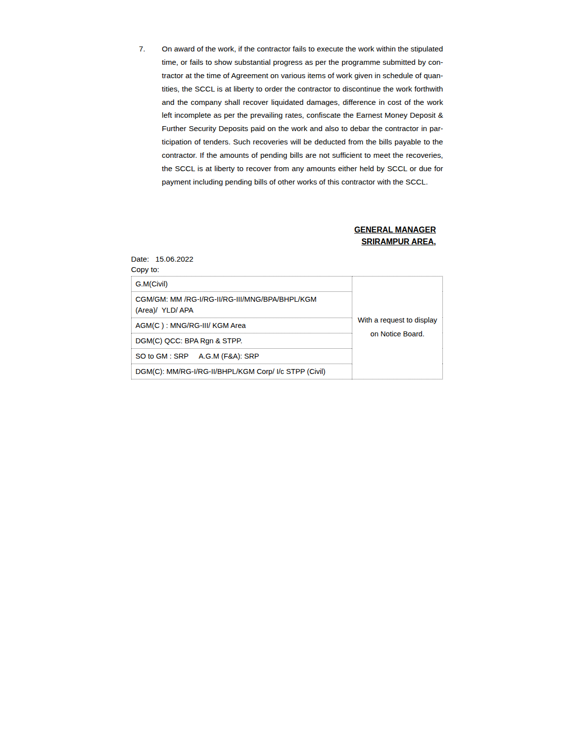7.
On award of the work, if the contractor fails to execute the work within the stipulated time, or fails to show substantial progress as per the programme submitted by contractor at the time of Agreement on various items of work given in schedule of quantities, the SCCL is at liberty to order the contractor to discontinue the work forthwith and the company shall recover liquidated damages, difference in cost of the work left incomplete as per the prevailing rates, confiscate the Earnest Money Deposit & Further Security Deposits paid on the work and also to debar the contractor in participation of tenders. Such recoveries will be deducted from the bills payable to the contractor. If the amounts of pending bills are not sufficient to meet the recoveries, the SCCL is at liberty to recover from any amounts either held by SCCL or due for payment including pending bills of other works of this contractor with the SCCL.
GENERAL MANAGER SRIRAMPUR AREA,
Date: 15.06.2022
Copy to:
| G.M(Civil) | With a request to display on Notice Board. |
| CGM/GM: MM /RG-I/RG-II/RG-III/MNG/BPA/BHPL/KGM (Area)/ YLD/ APA |
| AGM(C ) : MNG/RG-III/ KGM Area |
| DGM(C) QCC: BPA Rgn & STPP. |
| SO to GM : SRP A.G.M (F&A): SRP |
| DGM(C): MM/RG-I/RG-II/BHPL/KGM Corp/ I/c STPP (Civil) |